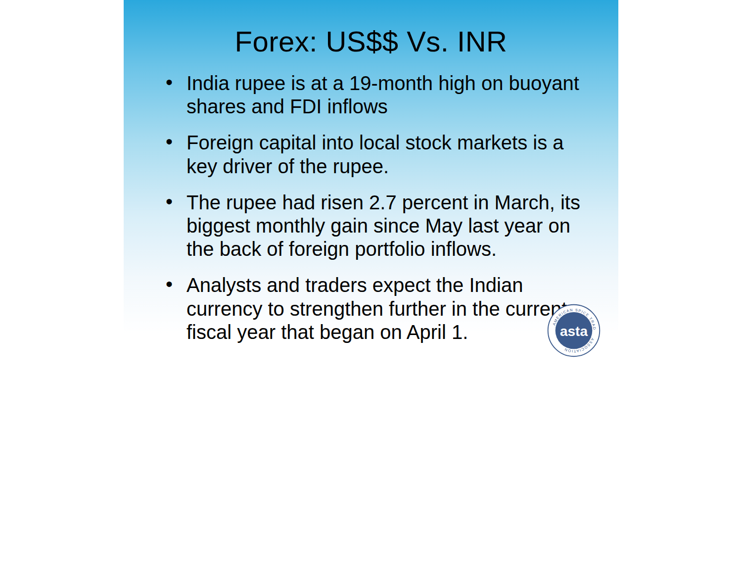Forex: US$$ Vs. INR
India rupee is at a 19-month high on buoyant shares and FDI inflows
Foreign capital into local stock markets is a key driver of the rupee.
The rupee had risen 2.7 percent in March, its biggest monthly gain since May last year on the back of foreign portfolio inflows.
Analysts and traders expect the Indian currency to strengthen further in the current fiscal year that began on April 1.
asta AMERICAN SPICE TRADE ASSOCIATION